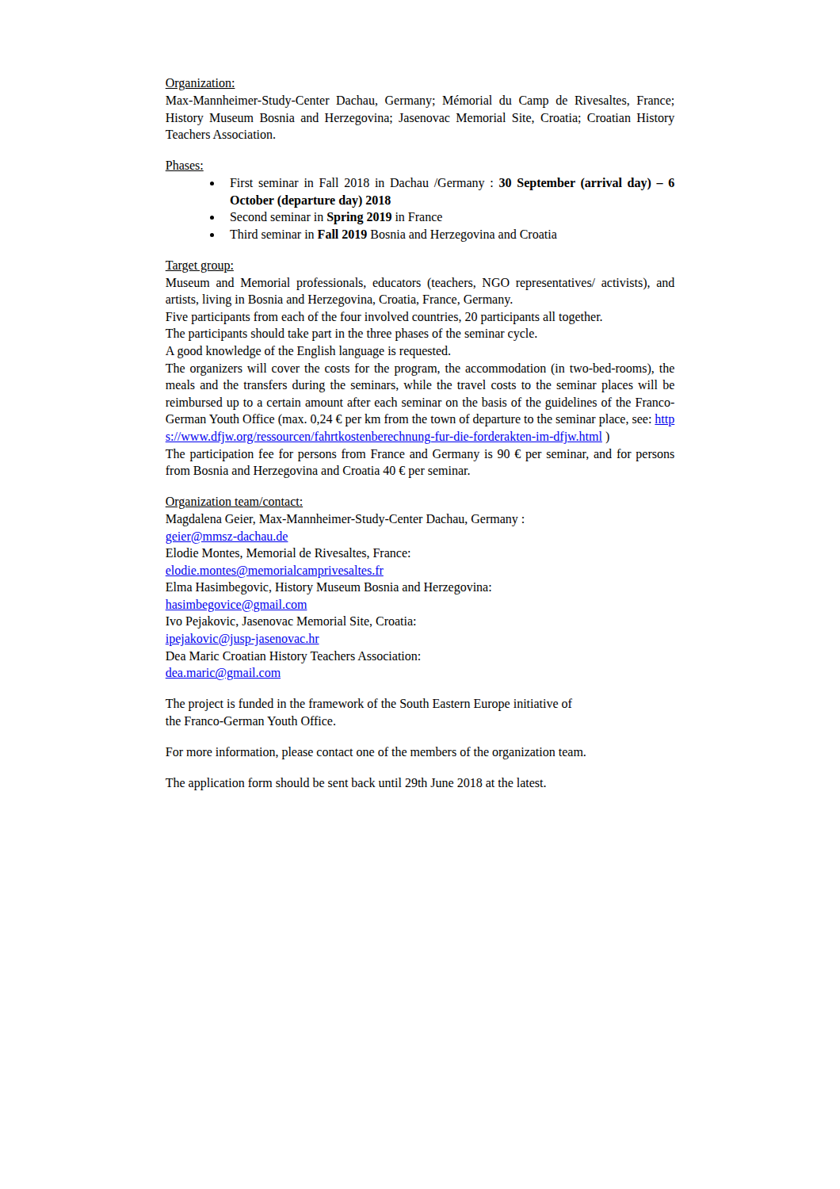Organization:
Max-Mannheimer-Study-Center Dachau, Germany; Mémorial du Camp de Rivesaltes, France; History Museum Bosnia and Herzegovina; Jasenovac Memorial Site, Croatia; Croatian History Teachers Association.
Phases:
First seminar in Fall 2018 in Dachau /Germany : 30 September (arrival day) – 6 October (departure day) 2018
Second seminar in Spring 2019 in France
Third seminar in Fall 2019 Bosnia and Herzegovina and Croatia
Target group:
Museum and Memorial professionals, educators (teachers, NGO representatives/ activists), and artists, living in Bosnia and Herzegovina, Croatia, France, Germany.
Five participants from each of the four involved countries, 20 participants all together.
The participants should take part in the three phases of the seminar cycle.
A good knowledge of the English language is requested.
The organizers will cover the costs for the program, the accommodation (in two-bed-rooms), the meals and the transfers during the seminars, while the travel costs to the seminar places will be reimbursed up to a certain amount after each seminar on the basis of the guidelines of the Franco-German Youth Office (max. 0,24 € per km from the town of departure to the seminar place, see: https://www.dfjw.org/ressourcen/fahrtkostenberechnung-fur-die-forderakten-im-dfjw.html )
The participation fee for persons from France and Germany is 90 € per seminar, and for persons from Bosnia and Herzegovina and Croatia 40 € per seminar.
Organization team/contact:
Magdalena Geier, Max-Mannheimer-Study-Center Dachau, Germany :
geier@mmsz-dachau.de
Elodie Montes, Memorial de Rivesaltes, France:
elodie.montes@memorialcamprivesaltes.fr
Elma Hasimbegovic, History Museum Bosnia and Herzegovina:
hasimbegovice@gmail.com
Ivo Pejakovic, Jasenovac Memorial Site, Croatia:
ipejakovic@jusp-jasenovac.hr
Dea Maric Croatian History Teachers Association:
dea.maric@gmail.com
The project is funded in the framework of the South Eastern Europe initiative of
the Franco-German Youth Office.
For more information, please contact one of the members of the organization team.
The application form should be sent back until 29th June 2018 at the latest.